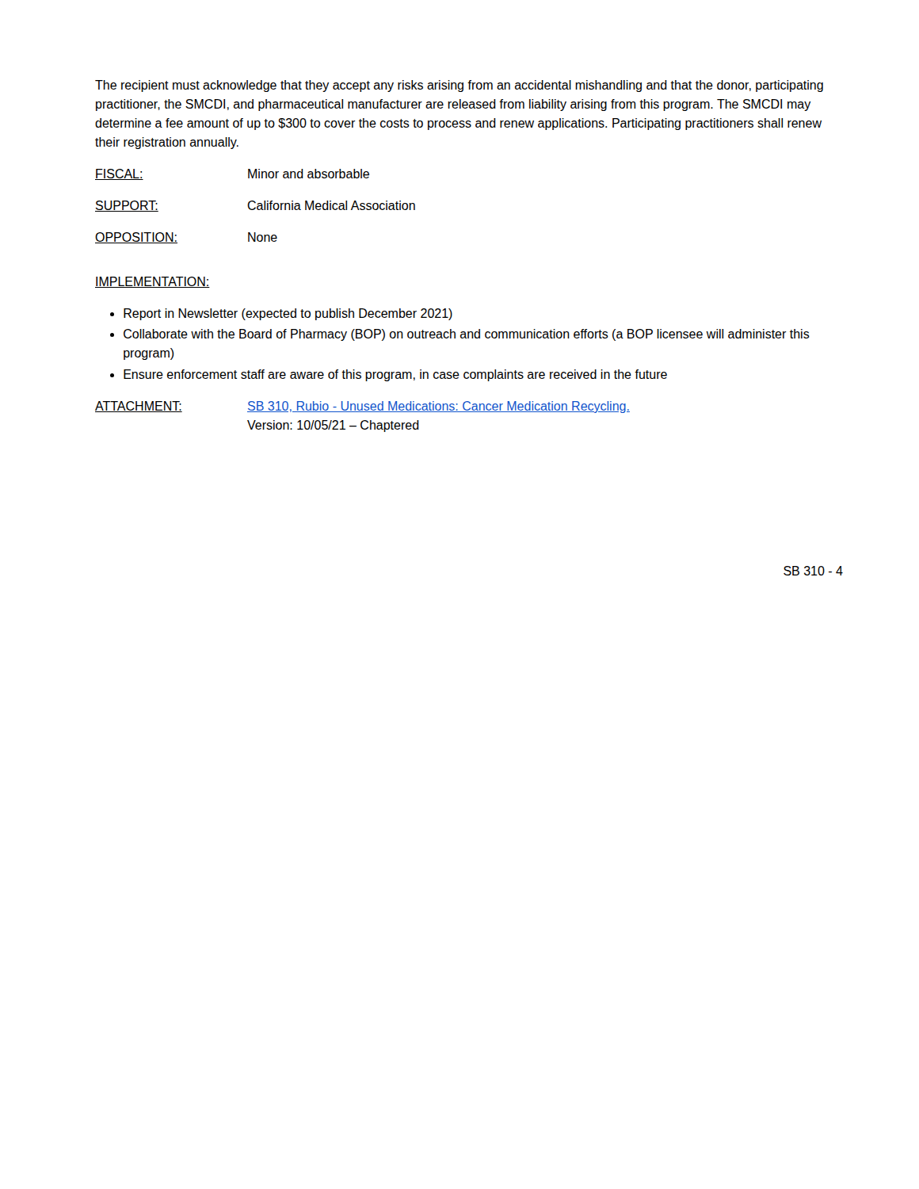The recipient must acknowledge that they accept any risks arising from an accidental mishandling and that the donor, participating practitioner, the SMCDI, and pharmaceutical manufacturer are released from liability arising from this program. The SMCDI may determine a fee amount of up to $300 to cover the costs to process and renew applications. Participating practitioners shall renew their registration annually.
| FISCAL: | Minor and absorbable |
| SUPPORT: | California Medical Association |
| OPPOSITION: | None |
IMPLEMENTATION:
Report in Newsletter (expected to publish December 2021)
Collaborate with the Board of Pharmacy (BOP) on outreach and communication efforts (a BOP licensee will administer this program)
Ensure enforcement staff are aware of this program, in case complaints are received in the future
| ATTACHMENT: | SB 310, Rubio - Unused Medications: Cancer Medication Recycling. Version: 10/05/21 – Chaptered |
SB 310 - 4